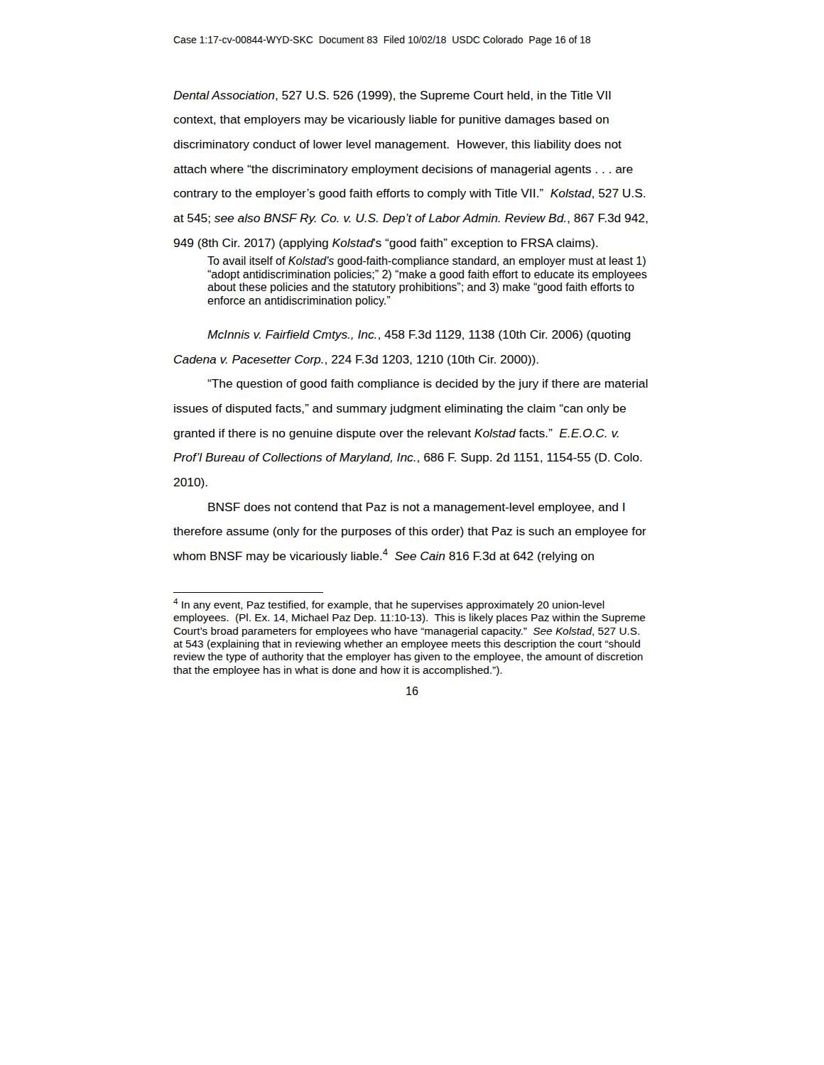Case 1:17-cv-00844-WYD-SKC Document 83 Filed 10/02/18 USDC Colorado Page 16 of 18
Dental Association, 527 U.S. 526 (1999), the Supreme Court held, in the Title VII context, that employers may be vicariously liable for punitive damages based on discriminatory conduct of lower level management. However, this liability does not attach where “the discriminatory employment decisions of managerial agents . . . are contrary to the employer’s good faith efforts to comply with Title VII.” Kolstad, 527 U.S. at 545; see also BNSF Ry. Co. v. U.S. Dep’t of Labor Admin. Review Bd., 867 F.3d 942, 949 (8th Cir. 2017) (applying Kolstad's “good faith” exception to FRSA claims).
To avail itself of Kolstad's good-faith-compliance standard, an employer must at least 1) “adopt antidiscrimination policies;” 2) “make a good faith effort to educate its employees about these policies and the statutory prohibitions”; and 3) make “good faith efforts to enforce an antidiscrimination policy.”
McInnis v. Fairfield Cmtys., Inc., 458 F.3d 1129, 1138 (10th Cir. 2006) (quoting
Cadena v. Pacesetter Corp., 224 F.3d 1203, 1210 (10th Cir. 2000)).
“The question of good faith compliance is decided by the jury if there are material issues of disputed facts,” and summary judgment eliminating the claim “can only be granted if there is no genuine dispute over the relevant Kolstad facts.” E.E.O.C. v. Prof’l Bureau of Collections of Maryland, Inc., 686 F. Supp. 2d 1151, 1154-55 (D. Colo. 2010).
BNSF does not contend that Paz is not a management-level employee, and I therefore assume (only for the purposes of this order) that Paz is such an employee for whom BNSF may be vicariously liable.4 See Cain 816 F.3d at 642 (relying on
4 In any event, Paz testified, for example, that he supervises approximately 20 union-level employees. (Pl. Ex. 14, Michael Paz Dep. 11:10-13). This is likely places Paz within the Supreme Court’s broad parameters for employees who have “managerial capacity.” See Kolstad, 527 U.S. at 543 (explaining that in reviewing whether an employee meets this description the court “should review the type of authority that the employer has given to the employee, the amount of discretion that the employee has in what is done and how it is accomplished.”).
16